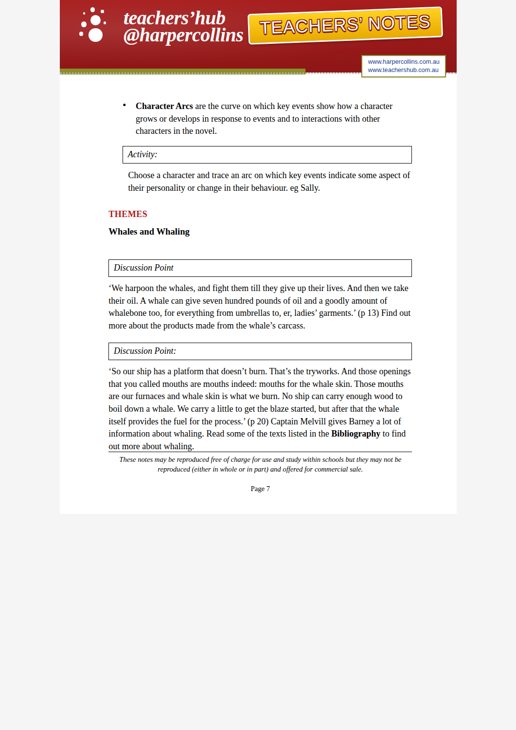teachers’hub @harpercollins
TEACHERS’ NOTES
www.harpercollins.com.au
www.teachershub.com.au
Character Arcs are the curve on which key events show how a character grows or develops in response to events and to interactions with other characters in the novel.
Activity:
Choose a character and trace an arc on which key events indicate some aspect of their personality or change in their behaviour. eg Sally.
THEMES
Whales and Whaling
Discussion Point
‘We harpoon the whales, and fight them till they give up their lives. And then we take their oil. A whale can give seven hundred pounds of oil and a goodly amount of whalebone too, for everything from umbrellas to, er, ladies’ garments.’ (p 13) Find out more about the products made from the whale’s carcass.
Discussion Point:
‘So our ship has a platform that doesn’t burn. That’s the tryworks. And those openings that you called mouths are mouths indeed: mouths for the whale skin. Those mouths are our furnaces and whale skin is what we burn. No ship can carry enough wood to boil down a whale. We carry a little to get the blaze started, but after that the whale itself provides the fuel for the process.’ (p 20) Captain Melvill gives Barney a lot of information about whaling. Read some of the texts listed in the Bibliography to find out more about whaling.
These notes may be reproduced free of charge for use and study within schools but they may not be reproduced (either in whole or in part) and offered for commercial sale.
Page 7